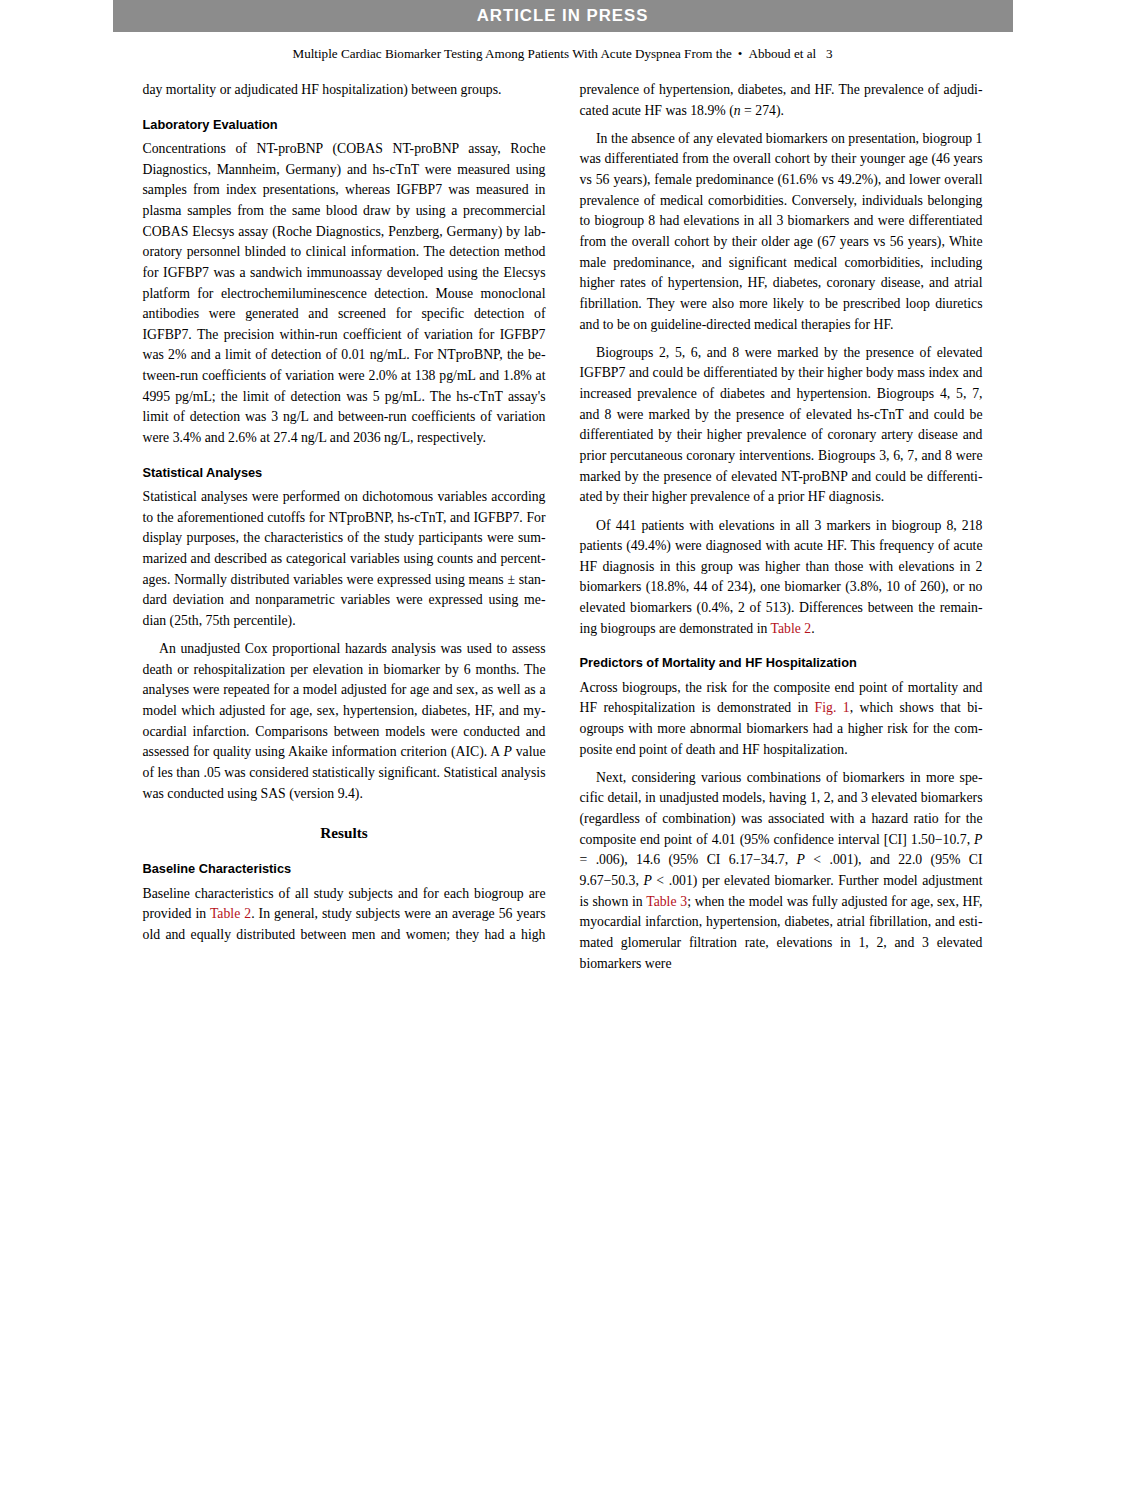ARTICLE IN PRESS
Multiple Cardiac Biomarker Testing Among Patients With Acute Dyspnea From the•Abboud et al 3
day mortality or adjudicated HF hospitalization) between groups.
Laboratory Evaluation
Concentrations of NT-proBNP (COBAS NT-proBNP assay, Roche Diagnostics, Mannheim, Germany) and hs-cTnT were measured using samples from index presentations, whereas IGFBP7 was measured in plasma samples from the same blood draw by using a precommercial COBAS Elecsys assay (Roche Diagnostics, Penzberg, Germany) by laboratory personnel blinded to clinical information. The detection method for IGFBP7 was a sandwich immunoassay developed using the Elecsys platform for electrochemiluminescence detection. Mouse monoclonal antibodies were generated and screened for specific detection of IGFBP7. The precision within-run coefficient of variation for IGFBP7 was 2% and a limit of detection of 0.01 ng/mL. For NTproBNP, the between-run coefficients of variation were 2.0% at 138 pg/mL and 1.8% at 4995 pg/mL; the limit of detection was 5 pg/mL. The hs-cTnT assay's limit of detection was 3 ng/L and between-run coefficients of variation were 3.4% and 2.6% at 27.4 ng/L and 2036 ng/L, respectively.
Statistical Analyses
Statistical analyses were performed on dichotomous variables according to the aforementioned cutoffs for NTproBNP, hs-cTnT, and IGFBP7. For display purposes, the characteristics of the study participants were summarized and described as categorical variables using counts and percentages. Normally distributed variables were expressed using means ± standard deviation and nonparametric variables were expressed using median (25th, 75th percentile).
An unadjusted Cox proportional hazards analysis was used to assess death or rehospitalization per elevation in biomarker by 6 months. The analyses were repeated for a model adjusted for age and sex, as well as a model which adjusted for age, sex, hypertension, diabetes, HF, and myocardial infarction. Comparisons between models were conducted and assessed for quality using Akaike information criterion (AIC). A P value of les than .05 was considered statistically significant. Statistical analysis was conducted using SAS (version 9.4).
Results
Baseline Characteristics
Baseline characteristics of all study subjects and for each biogroup are provided in Table 2. In general, study subjects were an average 56 years old and equally distributed between men and women; they had a high prevalence of hypertension, diabetes, and HF. The prevalence of adjudicated acute HF was 18.9% (n = 274).
In the absence of any elevated biomarkers on presentation, biogroup 1 was differentiated from the overall cohort by their younger age (46 years vs 56 years), female predominance (61.6% vs 49.2%), and lower overall prevalence of medical comorbidities. Conversely, individuals belonging to biogroup 8 had elevations in all 3 biomarkers and were differentiated from the overall cohort by their older age (67 years vs 56 years), White male predominance, and significant medical comorbidities, including higher rates of hypertension, HF, diabetes, coronary disease, and atrial fibrillation. They were also more likely to be prescribed loop diuretics and to be on guideline-directed medical therapies for HF.
Biogroups 2, 5, 6, and 8 were marked by the presence of elevated IGFBP7 and could be differentiated by their higher body mass index and increased prevalence of diabetes and hypertension. Biogroups 4, 5, 7, and 8 were marked by the presence of elevated hs-cTnT and could be differentiated by their higher prevalence of coronary artery disease and prior percutaneous coronary interventions. Biogroups 3, 6, 7, and 8 were marked by the presence of elevated NT-proBNP and could be differentiated by their higher prevalence of a prior HF diagnosis.
Of 441 patients with elevations in all 3 markers in biogroup 8, 218 patients (49.4%) were diagnosed with acute HF. This frequency of acute HF diagnosis in this group was higher than those with elevations in 2 biomarkers (18.8%, 44 of 234), one biomarker (3.8%, 10 of 260), or no elevated biomarkers (0.4%, 2 of 513). Differences between the remaining biogroups are demonstrated in Table 2.
Predictors of Mortality and HF Hospitalization
Across biogroups, the risk for the composite end point of mortality and HF rehospitalization is demonstrated in Fig. 1, which shows that biogroups with more abnormal biomarkers had a higher risk for the composite end point of death and HF hospitalization.
Next, considering various combinations of biomarkers in more specific detail, in unadjusted models, having 1, 2, and 3 elevated biomarkers (regardless of combination) was associated with a hazard ratio for the composite end point of 4.01 (95% confidence interval [CI] 1.50−10.7, P = .006), 14.6 (95% CI 6.17−34.7, P < .001), and 22.0 (95% CI 9.67−50.3, P < .001) per elevated biomarker. Further model adjustment is shown in Table 3; when the model was fully adjusted for age, sex, HF, myocardial infarction, hypertension, diabetes, atrial fibrillation, and estimated glomerular filtration rate, elevations in 1, 2, and 3 elevated biomarkers were